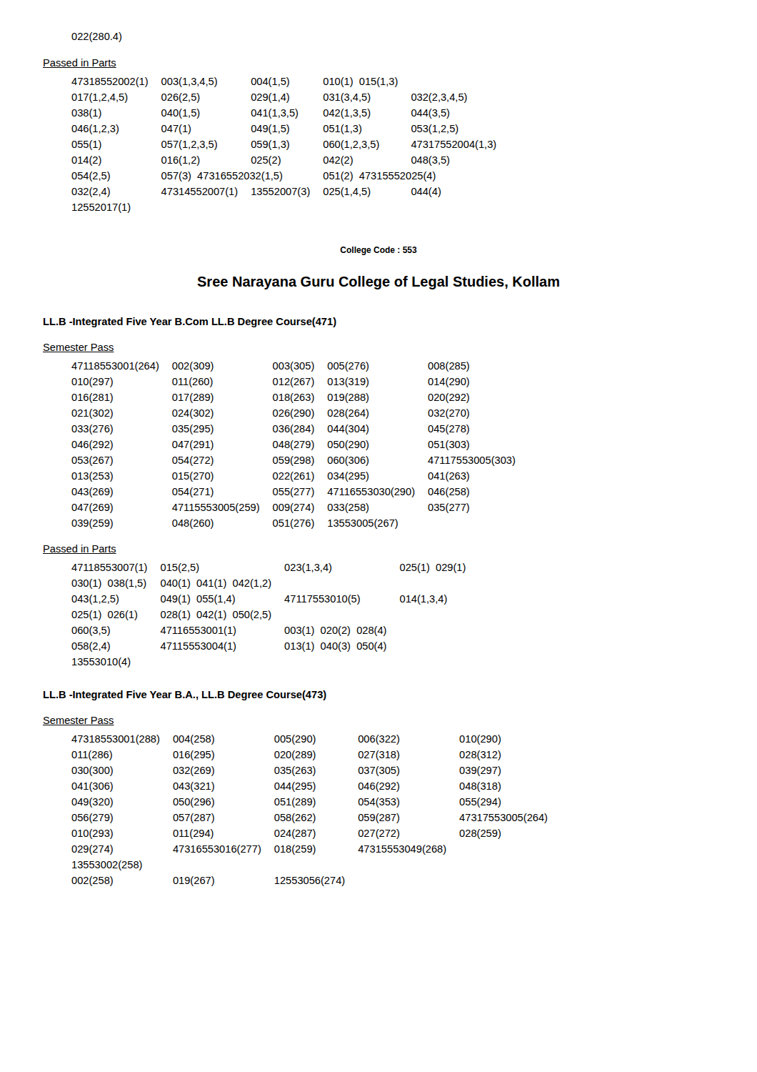022(280.4)
Passed in Parts
| 47318552002(1) | 003(1,3,4,5) | 004(1,5) | 010(1) 015(1,3) | |
| 017(1,2,4,5) | 026(2,5) | 029(1,4) | 031(3,4,5) | 032(2,3,4,5) |
| 038(1) | 040(1,5) | 041(1,3,5) | 042(1,3,5) | 044(3,5) |
| 046(1,2,3) | 047(1) | 049(1,5) | 051(1,3) | 053(1,2,5) |
| 055(1) | 057(1,2,3,5) | 059(1,3) | 060(1,2,3,5) | 47317552004(1,3) |
| 014(2) | 016(1,2) | 025(2) | 042(2) | 048(3,5) |
| 054(2,5) | 057(3) 47316552032(1,5) | 051(2) 47315552025(4) |
| 032(2,4) | 47314552007(1) | 13552007(3) | 025(1,4,5) | 044(4) |
| 12552017(1) | | | | |
College Code : 553
Sree Narayana Guru College of Legal Studies, Kollam
LL.B -Integrated Five Year B.Com LL.B Degree Course(471)
Semester Pass
| 47118553001(264) | 002(309) | 003(305) | 005(276) | 008(285) |
| 010(297) | 011(260) | 012(267) | 013(319) | 014(290) |
| 016(281) | 017(289) | 018(263) | 019(288) | 020(292) |
| 021(302) | 024(302) | 026(290) | 028(264) | 032(270) |
| 033(276) | 035(295) | 036(284) | 044(304) | 045(278) |
| 046(292) | 047(291) | 048(279) | 050(290) | 051(303) |
| 053(267) | 054(272) | 059(298) | 060(306) | 47117553005(303) |
| 013(253) | 015(270) | 022(261) | 034(295) | 041(263) |
| 043(269) | 054(271) | 055(277) | 47116553030(290) | 046(258) |
| 047(269) | 47115553005(259) | 009(274) | 033(258) | 035(277) |
| 039(259) | 048(260) | 051(276) | 13553005(267) | |
Passed in Parts
| 47118553007(1) | 015(2,5) | 023(1,3,4) | 025(1) 029(1) | |
| 030(1) 038(1,5) | 040(1) 041(1) 042(1,2) | | | |
| 043(1,2,5) | 049(1) 055(1,4) | 47117553010(5) | 014(1,3,4) | |
| 025(1) 026(1) | 028(1) 042(1) 050(2,5) | | | |
| 060(3,5) | 47116553001(1) | 003(1) 020(2) 028(4) | | |
| 058(2,4) | 47115553004(1) | 013(1) 040(3) 050(4) | | |
| 13553010(4) | | | | |
LL.B -Integrated Five Year B.A., LL.B Degree Course(473)
Semester Pass
| 47318553001(288) | 004(258) | 005(290) | 006(322) | 010(290) |
| 011(286) | 016(295) | 020(289) | 027(318) | 028(312) |
| 030(300) | 032(269) | 035(263) | 037(305) | 039(297) |
| 041(306) | 043(321) | 044(295) | 046(292) | 048(318) |
| 049(320) | 050(296) | 051(289) | 054(353) | 055(294) |
| 056(279) | 057(287) | 058(262) | 059(287) | 47317553005(264) |
| 010(293) | 011(294) | 024(287) | 027(272) | 028(259) |
| 029(274) | 47316553016(277) | 018(259) | 47315553049(268) | |
| 13553002(258) | | | | |
| 002(258) | 019(267) | 12553056(274) | | |